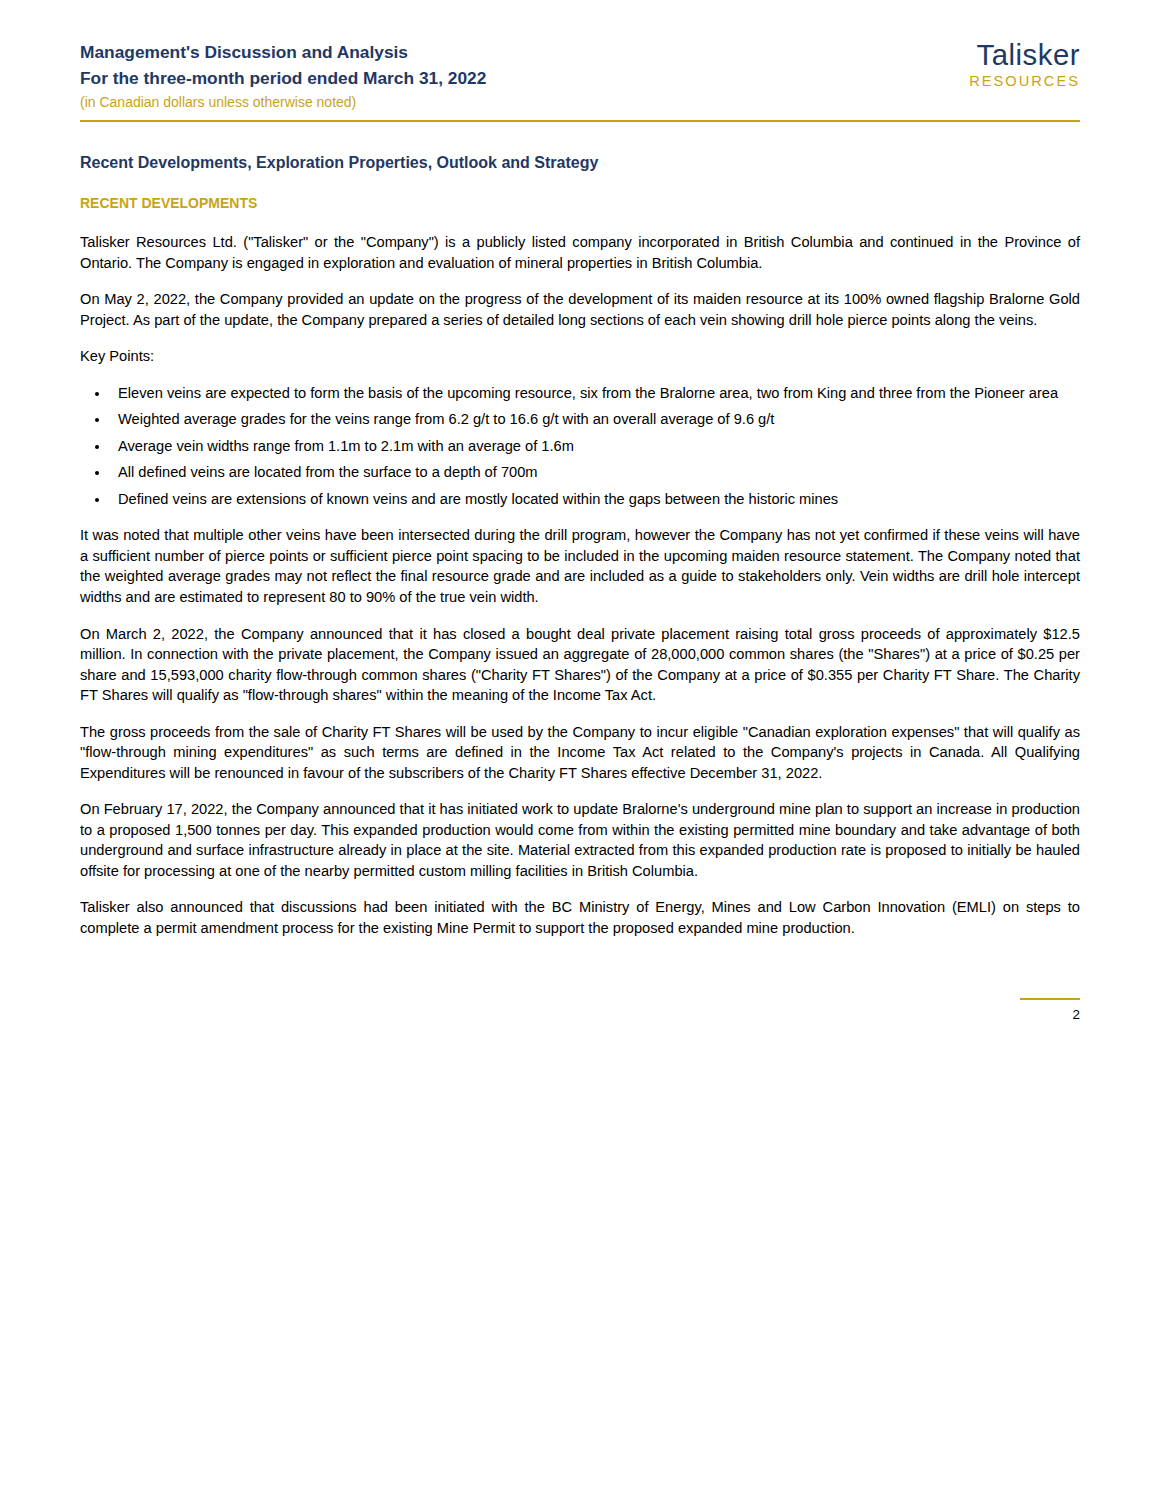Management's Discussion and Analysis
For the three-month period ended March 31, 2022
(in Canadian dollars unless otherwise noted)
Talisker
RESOURCES
Recent Developments, Exploration Properties, Outlook and Strategy
RECENT DEVELOPMENTS
Talisker Resources Ltd. ("Talisker" or the "Company") is a publicly listed company incorporated in British Columbia and continued in the Province of Ontario. The Company is engaged in exploration and evaluation of mineral properties in British Columbia.
On May 2, 2022, the Company provided an update on the progress of the development of its maiden resource at its 100% owned flagship Bralorne Gold Project. As part of the update, the Company prepared a series of detailed long sections of each vein showing drill hole pierce points along the veins.
Key Points:
Eleven veins are expected to form the basis of the upcoming resource, six from the Bralorne area, two from King and three from the Pioneer area
Weighted average grades for the veins range from 6.2 g/t to 16.6 g/t with an overall average of 9.6 g/t
Average vein widths range from 1.1m to 2.1m with an average of 1.6m
All defined veins are located from the surface to a depth of 700m
Defined veins are extensions of known veins and are mostly located within the gaps between the historic mines
It was noted that multiple other veins have been intersected during the drill program, however the Company has not yet confirmed if these veins will have a sufficient number of pierce points or sufficient pierce point spacing to be included in the upcoming maiden resource statement. The Company noted that the weighted average grades may not reflect the final resource grade and are included as a guide to stakeholders only. Vein widths are drill hole intercept widths and are estimated to represent 80 to 90% of the true vein width.
On March 2, 2022, the Company announced that it has closed a bought deal private placement raising total gross proceeds of approximately $12.5 million. In connection with the private placement, the Company issued an aggregate of 28,000,000 common shares (the "Shares") at a price of $0.25 per share and 15,593,000 charity flow-through common shares ("Charity FT Shares") of the Company at a price of $0.355 per Charity FT Share. The Charity FT Shares will qualify as "flow-through shares" within the meaning of the Income Tax Act.
The gross proceeds from the sale of Charity FT Shares will be used by the Company to incur eligible "Canadian exploration expenses" that will qualify as "flow-through mining expenditures" as such terms are defined in the Income Tax Act related to the Company's projects in Canada. All Qualifying Expenditures will be renounced in favour of the subscribers of the Charity FT Shares effective December 31, 2022.
On February 17, 2022, the Company announced that it has initiated work to update Bralorne's underground mine plan to support an increase in production to a proposed 1,500 tonnes per day. This expanded production would come from within the existing permitted mine boundary and take advantage of both underground and surface infrastructure already in place at the site. Material extracted from this expanded production rate is proposed to initially be hauled offsite for processing at one of the nearby permitted custom milling facilities in British Columbia.
Talisker also announced that discussions had been initiated with the BC Ministry of Energy, Mines and Low Carbon Innovation (EMLI) on steps to complete a permit amendment process for the existing Mine Permit to support the proposed expanded mine production.
2